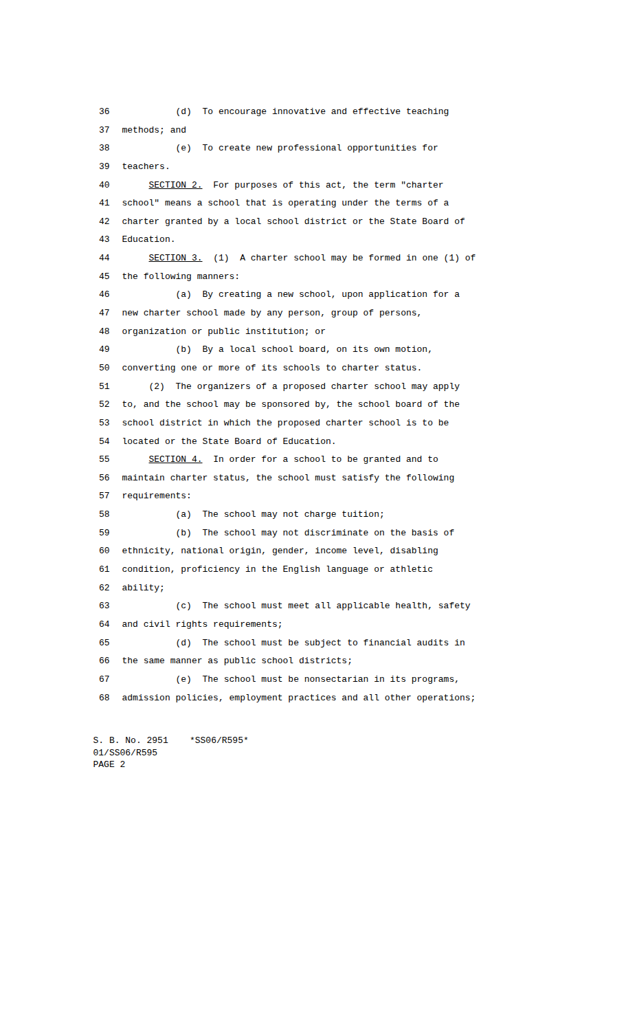(d) To encourage innovative and effective teaching
methods; and
(e) To create new professional opportunities for
teachers.
SECTION 2. For purposes of this act, the term "charter
school" means a school that is operating under the terms of a
charter granted by a local school district or the State Board of
Education.
SECTION 3. (1) A charter school may be formed in one (1) of
the following manners:
(a) By creating a new school, upon application for a
new charter school made by any person, group of persons,
organization or public institution; or
(b) By a local school board, on its own motion,
converting one or more of its schools to charter status.
(2) The organizers of a proposed charter school may apply
to, and the school may be sponsored by, the school board of the
school district in which the proposed charter school is to be
located or the State Board of Education.
SECTION 4. In order for a school to be granted and to
maintain charter status, the school must satisfy the following
requirements:
(a) The school may not charge tuition;
(b) The school may not discriminate on the basis of
ethnicity, national origin, gender, income level, disabling
condition, proficiency in the English language or athletic
ability;
(c) The school must meet all applicable health, safety
and civil rights requirements;
(d) The school must be subject to financial audits in
the same manner as public school districts;
(e) The school must be nonsectarian in its programs,
admission policies, employment practices and all other operations;
S. B. No. 2951 *SS06/R595* 01/SS06/R595 PAGE 2